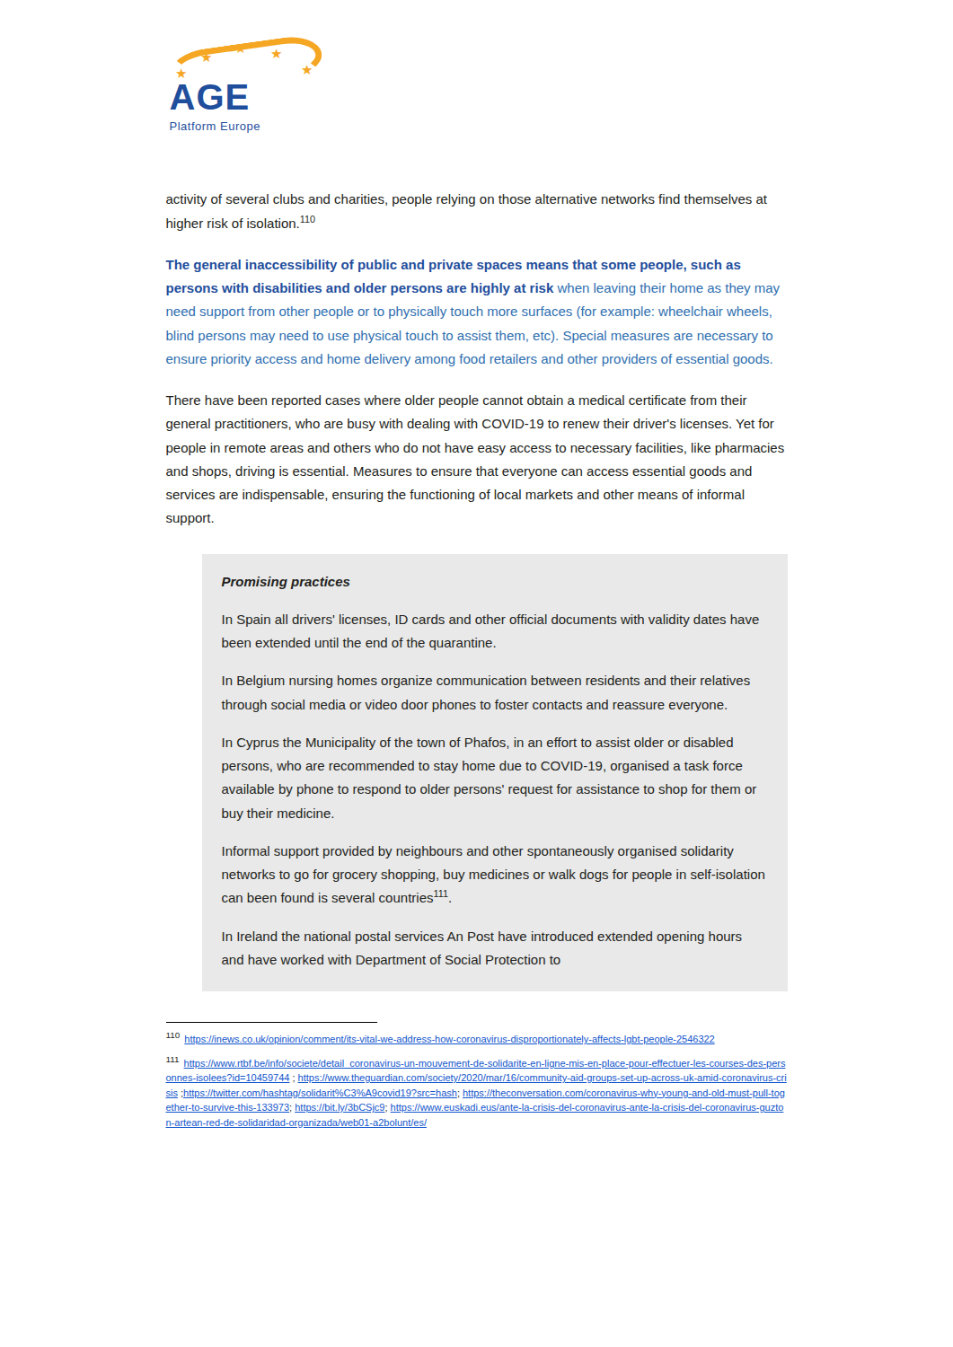★ ★ ★ ★ ★
AGE
Platform Europe
activity of several clubs and charities, people relying on those alternative networks find themselves at higher risk of isolation.110
The general inaccessibility of public and private spaces means that some people, such as persons with disabilities and older persons are highly at risk when leaving their home as they may need support from other people or to physically touch more surfaces (for example: wheelchair wheels, blind persons may need to use physical touch to assist them, etc). Special measures are necessary to ensure priority access and home delivery among food retailers and other providers of essential goods.
There have been reported cases where older people cannot obtain a medical certificate from their general practitioners, who are busy with dealing with COVID-19 to renew their driver's licenses. Yet for people in remote areas and others who do not have easy access to necessary facilities, like pharmacies and shops, driving is essential. Measures to ensure that everyone can access essential goods and services are indispensable, ensuring the functioning of local markets and other means of informal support.
Promising practices
In Spain all drivers' licenses, ID cards and other official documents with validity dates have been extended until the end of the quarantine.
In Belgium nursing homes organize communication between residents and their relatives through social media or video door phones to foster contacts and reassure everyone.
In Cyprus the Municipality of the town of Phafos, in an effort to assist older or disabled persons, who are recommended to stay home due to COVID-19, organised a task force available by phone to respond to older persons' request for assistance to shop for them or buy their medicine.
Informal support provided by neighbours and other spontaneously organised solidarity networks to go for grocery shopping, buy medicines or walk dogs for people in self-isolation can been found is several countries111.
In Ireland the national postal services An Post have introduced extended opening hours and have worked with Department of Social Protection to
110 https://inews.co.uk/opinion/comment/its-vital-we-address-how-coronavirus-disproportionately-affects-lgbt-people-2546322
111 https://www.rtbf.be/info/societe/detail_coronavirus-un-mouvement-de-solidarite-en-ligne-mis-en-place-pour-effectuer-les-courses-des-personnes-isolees?id=10459744 ; https://www.theguardian.com/society/2020/mar/16/community-aid-groups-set-up-across-uk-amid-coronavirus-crisis ;https://twitter.com/hashtag/solidarit%C3%A9covid19?src=hash; https://theconversation.com/coronavirus-why-young-and-old-must-pull-together-to-survive-this-133973; https://bit.ly/3bCSjc9; https://www.euskadi.eus/ante-la-crisis-del-coronavirus-ante-la-crisis-del-coronavirus-guzton-artean-red-de-solidaridad-organizada/web01-a2bolunt/es/